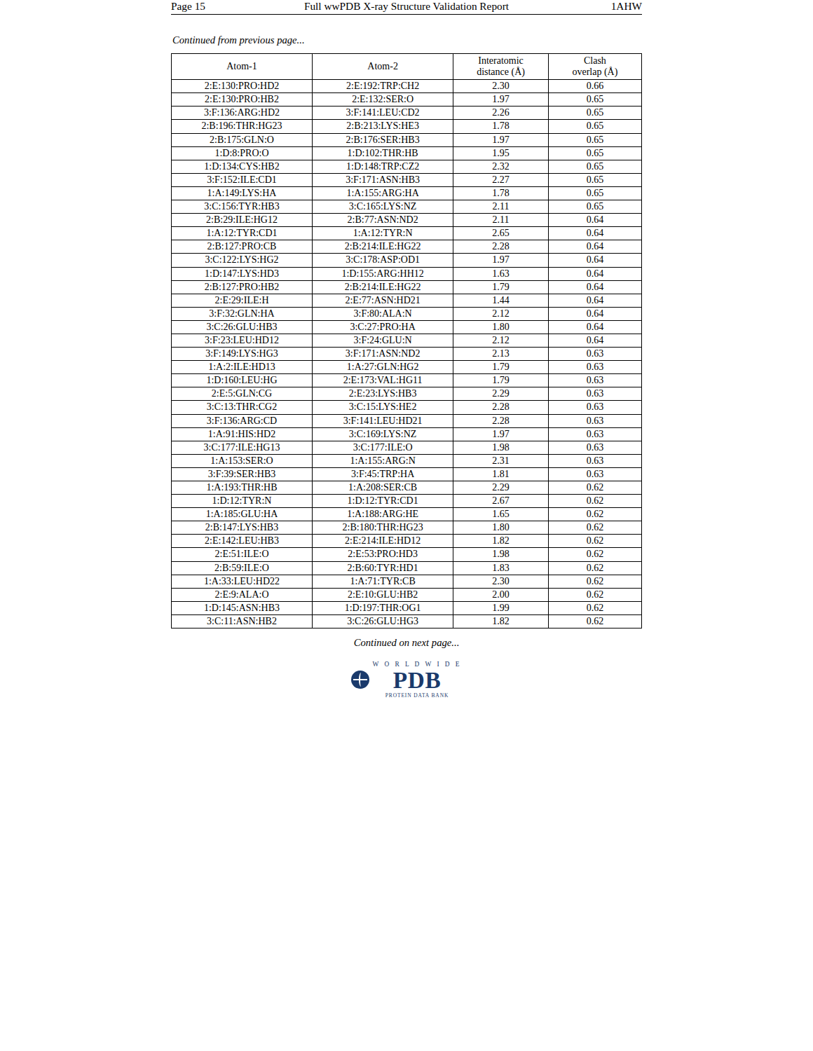Page 15
Full wwPDB X-ray Structure Validation Report
1AHW
Continued from previous page...
| Atom-1 | Atom-2 | Interatomic distance (Å) | Clash overlap (Å) |
| --- | --- | --- | --- |
| 2:E:130:PRO:HD2 | 2:E:192:TRP:CH2 | 2.30 | 0.66 |
| 2:E:130:PRO:HB2 | 2:E:132:SER:O | 1.97 | 0.65 |
| 3:F:136:ARG:HD2 | 3:F:141:LEU:CD2 | 2.26 | 0.65 |
| 2:B:196:THR:HG23 | 2:B:213:LYS:HE3 | 1.78 | 0.65 |
| 2:B:175:GLN:O | 2:B:176:SER:HB3 | 1.97 | 0.65 |
| 1:D:8:PRO:O | 1:D:102:THR:HB | 1.95 | 0.65 |
| 1:D:134:CYS:HB2 | 1:D:148:TRP:CZ2 | 2.32 | 0.65 |
| 3:F:152:ILE:CD1 | 3:F:171:ASN:HB3 | 2.27 | 0.65 |
| 1:A:149:LYS:HA | 1:A:155:ARG:HA | 1.78 | 0.65 |
| 3:C:156:TYR:HB3 | 3:C:165:LYS:NZ | 2.11 | 0.65 |
| 2:B:29:ILE:HG12 | 2:B:77:ASN:ND2 | 2.11 | 0.64 |
| 1:A:12:TYR:CD1 | 1:A:12:TYR:N | 2.65 | 0.64 |
| 2:B:127:PRO:CB | 2:B:214:ILE:HG22 | 2.28 | 0.64 |
| 3:C:122:LYS:HG2 | 3:C:178:ASP:OD1 | 1.97 | 0.64 |
| 1:D:147:LYS:HD3 | 1:D:155:ARG:HH12 | 1.63 | 0.64 |
| 2:B:127:PRO:HB2 | 2:B:214:ILE:HG22 | 1.79 | 0.64 |
| 2:E:29:ILE:H | 2:E:77:ASN:HD21 | 1.44 | 0.64 |
| 3:F:32:GLN:HA | 3:F:80:ALA:N | 2.12 | 0.64 |
| 3:C:26:GLU:HB3 | 3:C:27:PRO:HA | 1.80 | 0.64 |
| 3:F:23:LEU:HD12 | 3:F:24:GLU:N | 2.12 | 0.64 |
| 3:F:149:LYS:HG3 | 3:F:171:ASN:ND2 | 2.13 | 0.63 |
| 1:A:2:ILE:HD13 | 1:A:27:GLN:HG2 | 1.79 | 0.63 |
| 1:D:160:LEU:HG | 2:E:173:VAL:HG11 | 1.79 | 0.63 |
| 2:E:5:GLN:CG | 2:E:23:LYS:HB3 | 2.29 | 0.63 |
| 3:C:13:THR:CG2 | 3:C:15:LYS:HE2 | 2.28 | 0.63 |
| 3:F:136:ARG:CD | 3:F:141:LEU:HD21 | 2.28 | 0.63 |
| 1:A:91:HIS:HD2 | 3:C:169:LYS:NZ | 1.97 | 0.63 |
| 3:C:177:ILE:HG13 | 3:C:177:ILE:O | 1.98 | 0.63 |
| 1:A:153:SER:O | 1:A:155:ARG:N | 2.31 | 0.63 |
| 3:F:39:SER:HB3 | 3:F:45:TRP:HA | 1.81 | 0.63 |
| 1:A:193:THR:HB | 1:A:208:SER:CB | 2.29 | 0.62 |
| 1:D:12:TYR:N | 1:D:12:TYR:CD1 | 2.67 | 0.62 |
| 1:A:185:GLU:HA | 1:A:188:ARG:HE | 1.65 | 0.62 |
| 2:B:147:LYS:HB3 | 2:B:180:THR:HG23 | 1.80 | 0.62 |
| 2:E:142:LEU:HB3 | 2:E:214:ILE:HD12 | 1.82 | 0.62 |
| 2:E:51:ILE:O | 2:E:53:PRO:HD3 | 1.98 | 0.62 |
| 2:B:59:ILE:O | 2:B:60:TYR:HD1 | 1.83 | 0.62 |
| 1:A:33:LEU:HD22 | 1:A:71:TYR:CB | 2.30 | 0.62 |
| 2:E:9:ALA:O | 2:E:10:GLU:HB2 | 2.00 | 0.62 |
| 1:D:145:ASN:HB3 | 1:D:197:THR:OG1 | 1.99 | 0.62 |
| 3:C:11:ASN:HB2 | 3:C:26:GLU:HG3 | 1.82 | 0.62 |
Continued on next page...
W O R L D W I D E PDB PROTEIN DATA BANK